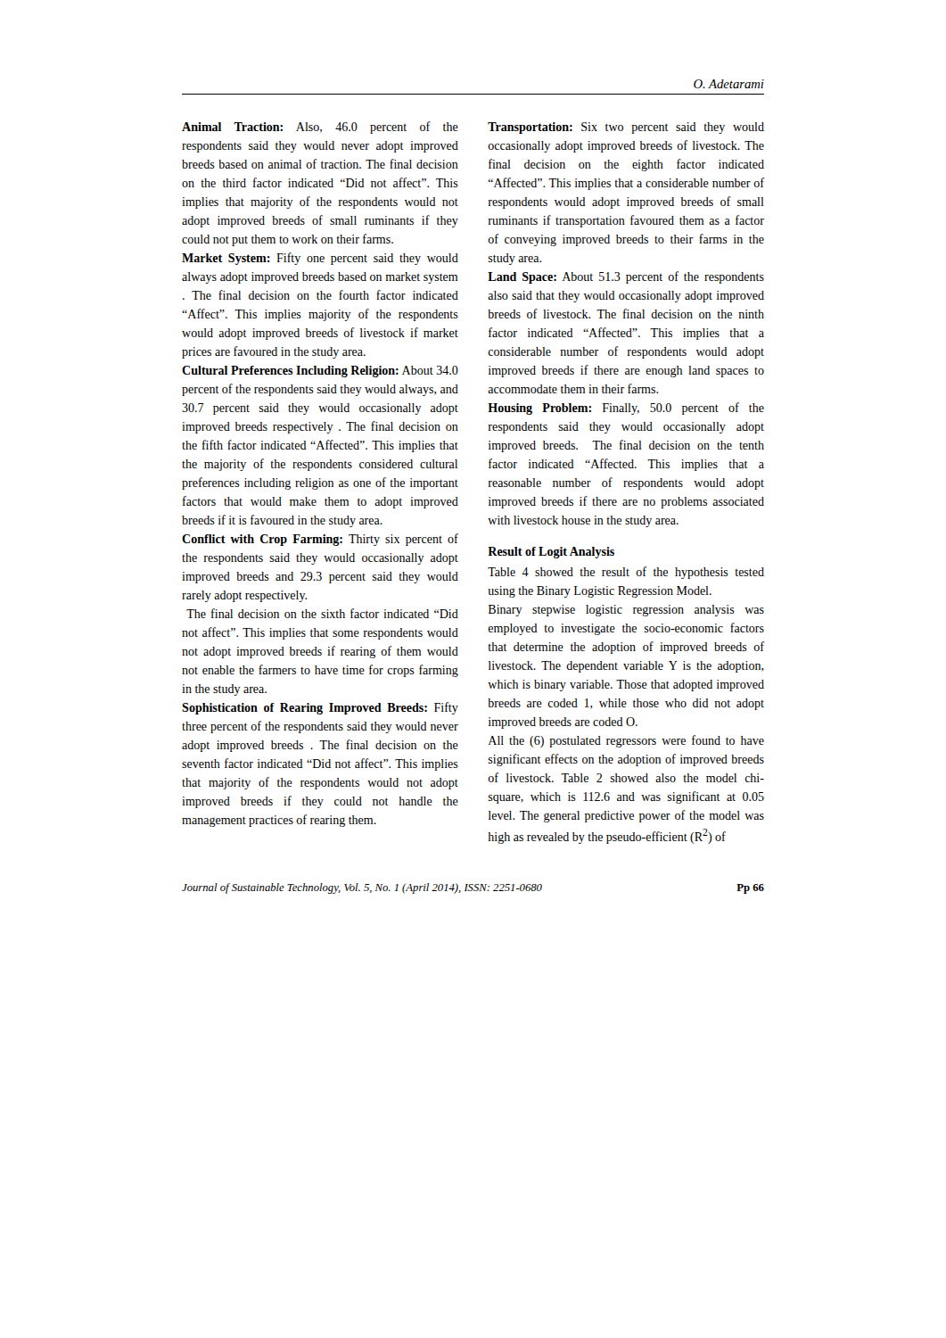O. Adetarami
Animal Traction: Also, 46.0 percent of the respondents said they would never adopt improved breeds based on animal of traction. The final decision on the third factor indicated “Did not affect”. This implies that majority of the respondents would not adopt improved breeds of small ruminants if they could not put them to work on their farms.
Market System: Fifty one percent said they would always adopt improved breeds based on market system . The final decision on the fourth factor indicated “Affect”. This implies majority of the respondents would adopt improved breeds of livestock if market prices are favoured in the study area.
Cultural Preferences Including Religion: About 34.0 percent of the respondents said they would always, and 30.7 percent said they would occasionally adopt improved breeds respectively . The final decision on the fifth factor indicated “Affected”. This implies that the majority of the respondents considered cultural preferences including religion as one of the important factors that would make them to adopt improved breeds if it is favoured in the study area.
Conflict with Crop Farming: Thirty six percent of the respondents said they would occasionally adopt improved breeds and 29.3 percent said they would rarely adopt respectively.
The final decision on the sixth factor indicated “Did not affect”. This implies that some respondents would not adopt improved breeds if rearing of them would not enable the farmers to have time for crops farming in the study area.
Sophistication of Rearing Improved Breeds: Fifty three percent of the respondents said they would never adopt improved breeds . The final decision on the seventh factor indicated “Did not affect”. This implies that majority of the respondents would not adopt improved breeds if they could not handle the management practices of rearing them.
Transportation: Six two percent said they would occasionally adopt improved breeds of livestock. The final decision on the eighth factor indicated “Affected”. This implies that a considerable number of respondents would adopt improved breeds of small ruminants if transportation favoured them as a factor of conveying improved breeds to their farms in the study area.
Land Space: About 51.3 percent of the respondents also said that they would occasionally adopt improved breeds of livestock. The final decision on the ninth factor indicated “Affected”. This implies that a considerable number of respondents would adopt improved breeds if there are enough land spaces to accommodate them in their farms.
Housing Problem: Finally, 50.0 percent of the respondents said they would occasionally adopt improved breeds. The final decision on the tenth factor indicated “Affected. This implies that a reasonable number of respondents would adopt improved breeds if there are no problems associated with livestock house in the study area.
Result of Logit Analysis
Table 4 showed the result of the hypothesis tested using the Binary Logistic Regression Model.
Binary stepwise logistic regression analysis was employed to investigate the socio-economic factors that determine the adoption of improved breeds of livestock. The dependent variable Y is the adoption, which is binary variable. Those that adopted improved breeds are coded 1, while those who did not adopt improved breeds are coded O.
All the (6) postulated regressors were found to have significant effects on the adoption of improved breeds of livestock. Table 2 showed also the model chi-square, which is 112.6 and was significant at 0.05 level. The general predictive power of the model was high as revealed by the pseudo-efficient (R2) of
Journal of Sustainable Technology, Vol. 5, No. 1 (April 2014), ISSN: 2251-0680 Pp 66